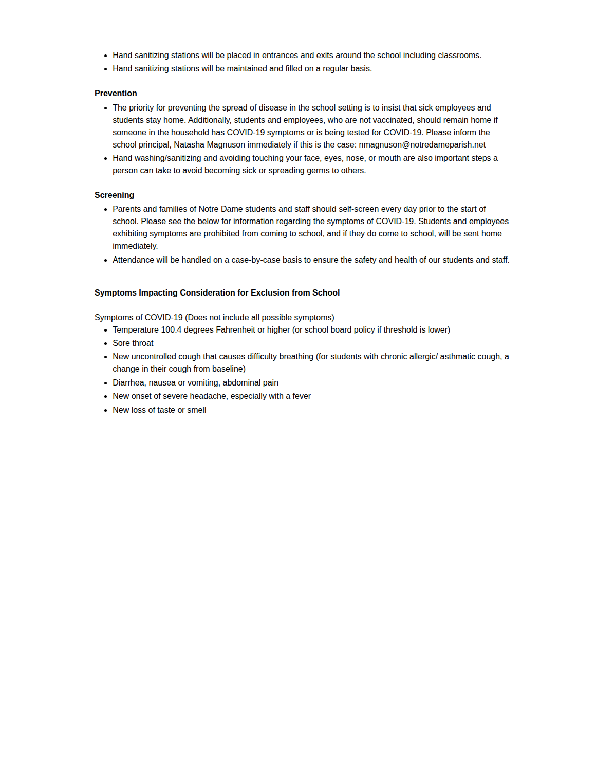Hand sanitizing stations will be placed in entrances and exits around the school including classrooms.
Hand sanitizing stations will be maintained and filled on a regular basis.
Prevention
The priority for preventing the spread of disease in the school setting is to insist that sick employees and students stay home. Additionally, students and employees, who are not vaccinated, should remain home if someone in the household has COVID-19 symptoms or is being tested for COVID-19. Please inform the school principal, Natasha Magnuson immediately if this is the case: nmagnuson@notredameparish.net
Hand washing/sanitizing and avoiding touching your face, eyes, nose, or mouth are also important steps a person can take to avoid becoming sick or spreading germs to others.
Screening
Parents and families of Notre Dame students and staff should self-screen every day prior to the start of school. Please see the below for information regarding the symptoms of COVID-19. Students and employees exhibiting symptoms are prohibited from coming to school, and if they do come to school, will be sent home immediately.
Attendance will be handled on a case-by-case basis to ensure the safety and health of our students and staff.
Symptoms Impacting Consideration for Exclusion from School
Symptoms of COVID-19 (Does not include all possible symptoms)
Temperature 100.4 degrees Fahrenheit or higher (or school board policy if threshold is lower)
Sore throat
New uncontrolled cough that causes difficulty breathing (for students with chronic allergic/ asthmatic cough, a change in their cough from baseline)
Diarrhea, nausea or vomiting, abdominal pain
New onset of severe headache, especially with a fever
New loss of taste or smell